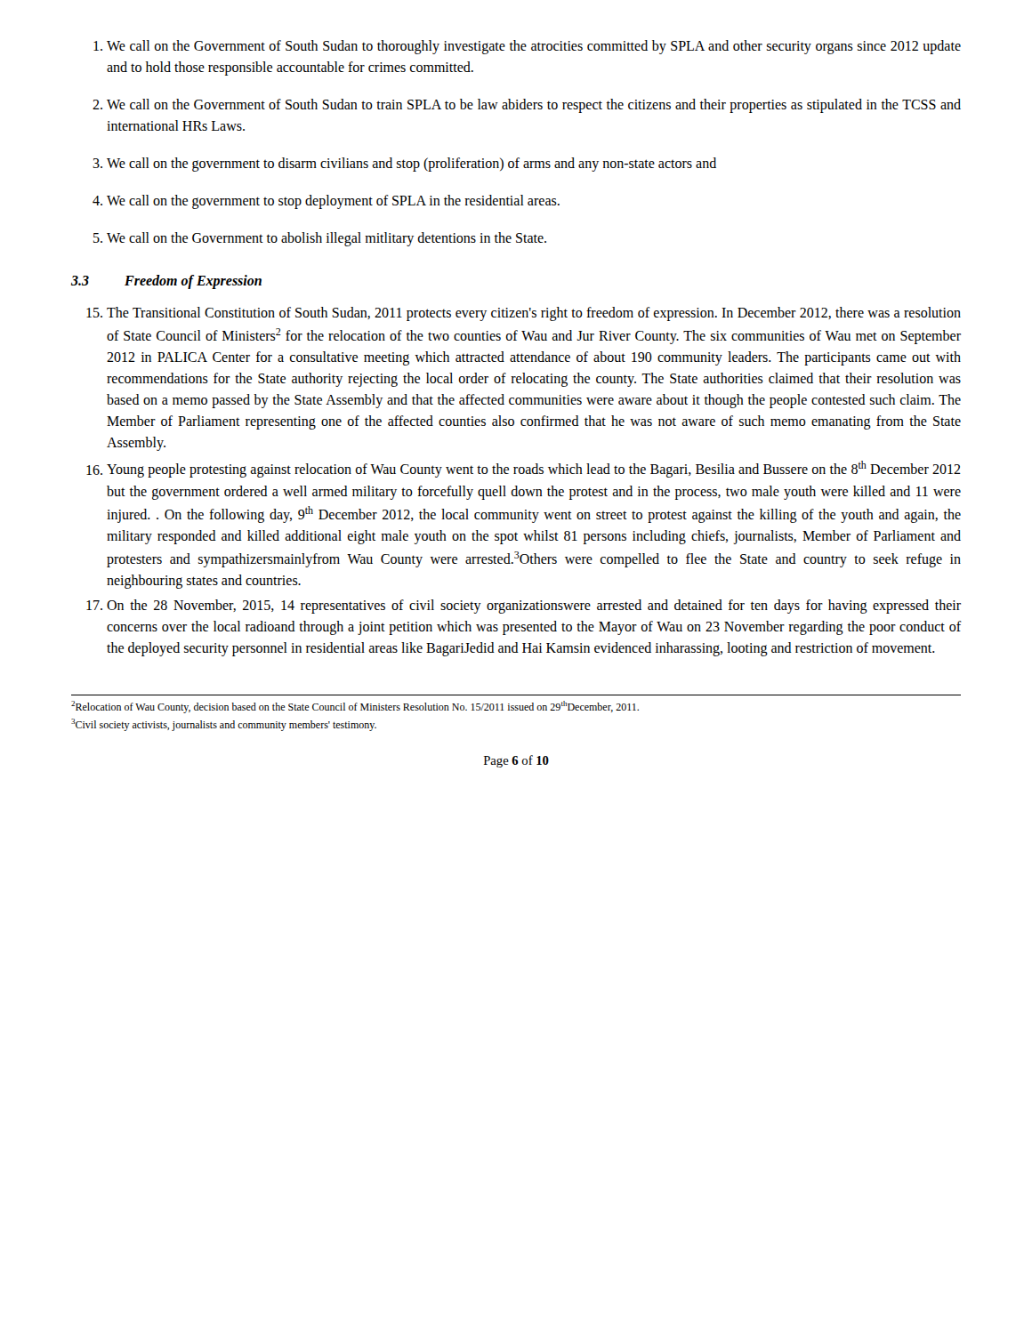We call on the Government of South Sudan to thoroughly investigate the atrocities committed by SPLA and other security organs since 2012 update and to hold those responsible accountable for crimes committed.
We call on the Government of South Sudan to train SPLA to be law abiders to respect the citizens and their properties as stipulated in the TCSS and international HRs Laws.
We call on the government to disarm civilians and stop (proliferation) of arms and any non-state actors and
We call on the government to stop deployment of SPLA in the residential areas.
We call on the Government to abolish illegal mitlitary detentions in the State.
3.3 Freedom of Expression
The Transitional Constitution of South Sudan, 2011 protects every citizen's right to freedom of expression. In December 2012, there was a resolution of State Council of Ministers2 for the relocation of the two counties of Wau and Jur River County. The six communities of Wau met on September 2012 in PALICA Center for a consultative meeting which attracted attendance of about 190 community leaders. The participants came out with recommendations for the State authority rejecting the local order of relocating the county. The State authorities claimed that their resolution was based on a memo passed by the State Assembly and that the affected communities were aware about it though the people contested such claim. The Member of Parliament representing one of the affected counties also confirmed that he was not aware of such memo emanating from the State Assembly.
Young people protesting against relocation of Wau County went to the roads which lead to the Bagari, Besilia and Bussere on the 8th December 2012 but the government ordered a well armed military to forcefully quell down the protest and in the process, two male youth were killed and 11 were injured. . On the following day, 9th December 2012, the local community went on street to protest against the killing of the youth and again, the military responded and killed additional eight male youth on the spot whilst 81 persons including chiefs, journalists, Member of Parliament and protesters and sympathizersmainlyfrom Wau County were arrested.3Others were compelled to flee the State and country to seek refuge in neighbouring states and countries.
On the 28 November, 2015, 14 representatives of civil society organizationswere arrested and detained for ten days for having expressed their concerns over the local radioand through a joint petition which was presented to the Mayor of Wau on 23 November regarding the poor conduct of the deployed security personnel in residential areas like BagariJedid and Hai Kamsin evidenced inharassing, looting and restriction of movement.
2Relocation of Wau County, decision based on the State Council of Ministers Resolution No. 15/2011 issued on 29thDecember, 2011.
3Civil society activists, journalists and community members' testimony.
Page 6 of 10